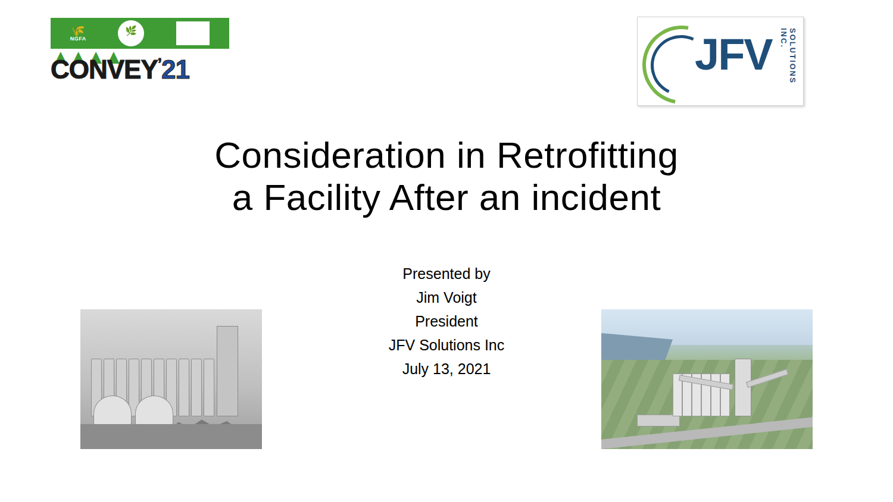🌾NGFA
🌿GEAPS
GRAIN
JOURNAL
▲▲▲▲
CONVEY’21
JFV
SOLUTIONS INC.
Consideration in Retrofitting
a Facility After an incident
Presented by
Jim Voigt
President
JFV Solutions Inc
July 13, 2021